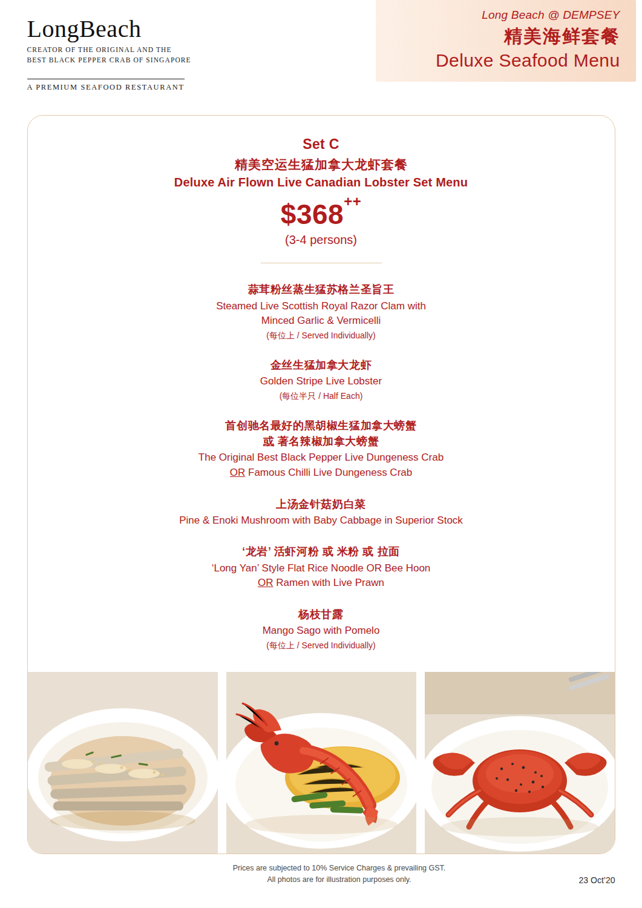Long Beach
Creator of the Original and the
Best Black Pepper Crab of Singapore
A Premium Seafood Restaurant
Long Beach @ DEMPSEY
精美海鲜套餐
Deluxe Seafood Menu
Set C
精美空运生猛加拿大龙虾套餐
Deluxe Air Flown Live Canadian Lobster Set Menu
$368++
(3-4 persons)
蒜茸粉丝蒸生猛苏格兰圣旨王
Steamed Live Scottish Royal Razor Clam with
Minced Garlic & Vermicelli
(每位上 / Served Individually)
金丝生猛加拿大龙虾
Golden Stripe Live Lobster
(每位半只 / Half Each)
首创驰名最好的黑胡椒生猛加拿大螃蟹
或 著名辣椒加拿大螃蟹
The Original Best Black Pepper Live Dungeness Crab
OR Famous Chilli Live Dungeness Crab
上汤金针菇奶白菜
Pine & Enoki Mushroom with Baby Cabbage in Superior Stock
‘龙岩’ 活虾河粉 或 米粉 或 拉面
‘Long Yan’ Style Flat Rice Noodle OR Bee Hoon
OR Ramen with Live Prawn
杨枝甘露
Mango Sago with Pomelo
(每位上 / Served Individually)
Prices are subjected to 10% Service Charges & prevailing GST.
All photos are for illustration purposes only.
23 Oct’20